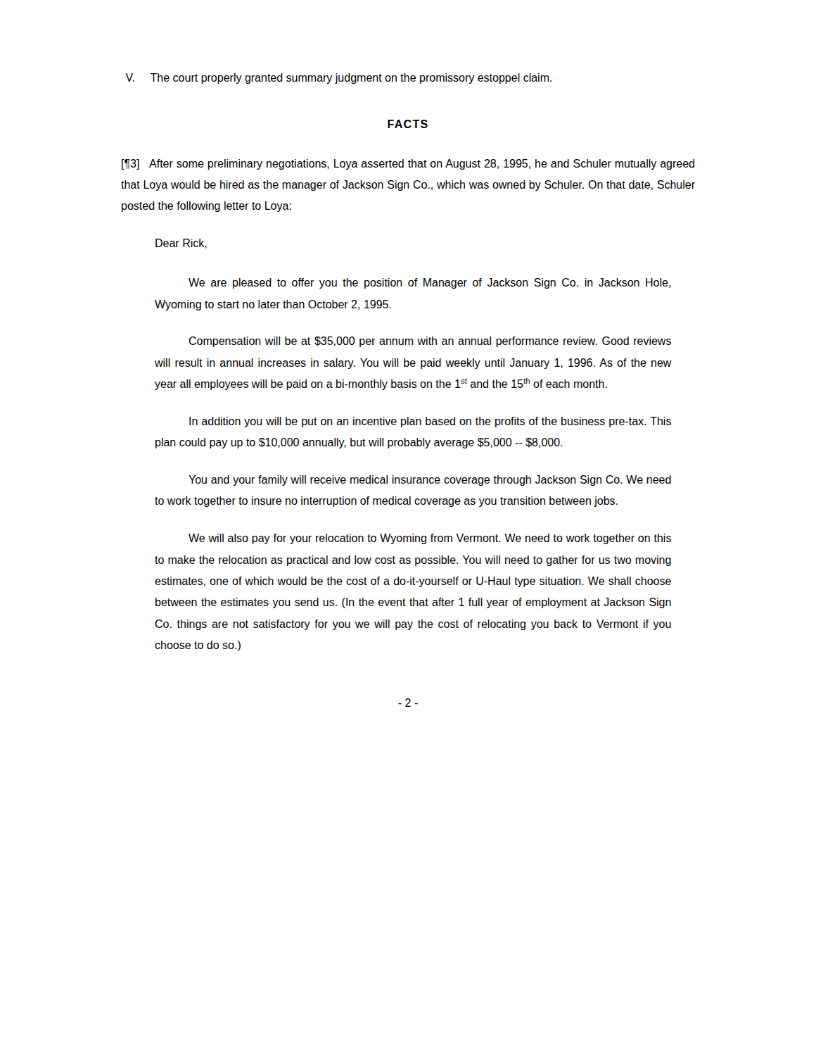V. The court properly granted summary judgment on the promissory estoppel claim.
FACTS
[¶3] After some preliminary negotiations, Loya asserted that on August 28, 1995, he and Schuler mutually agreed that Loya would be hired as the manager of Jackson Sign Co., which was owned by Schuler. On that date, Schuler posted the following letter to Loya:
Dear Rick,
We are pleased to offer you the position of Manager of Jackson Sign Co. in Jackson Hole, Wyoming to start no later than October 2, 1995.
Compensation will be at $35,000 per annum with an annual performance review. Good reviews will result in annual increases in salary. You will be paid weekly until January 1, 1996. As of the new year all employees will be paid on a bi-monthly basis on the 1st and the 15th of each month.
In addition you will be put on an incentive plan based on the profits of the business pre-tax. This plan could pay up to $10,000 annually, but will probably average $5,000 -- $8,000.
You and your family will receive medical insurance coverage through Jackson Sign Co. We need to work together to insure no interruption of medical coverage as you transition between jobs.
We will also pay for your relocation to Wyoming from Vermont. We need to work together on this to make the relocation as practical and low cost as possible. You will need to gather for us two moving estimates, one of which would be the cost of a do-it-yourself or U-Haul type situation. We shall choose between the estimates you send us. (In the event that after 1 full year of employment at Jackson Sign Co. things are not satisfactory for you we will pay the cost of relocating you back to Vermont if you choose to do so.)
- 2 -